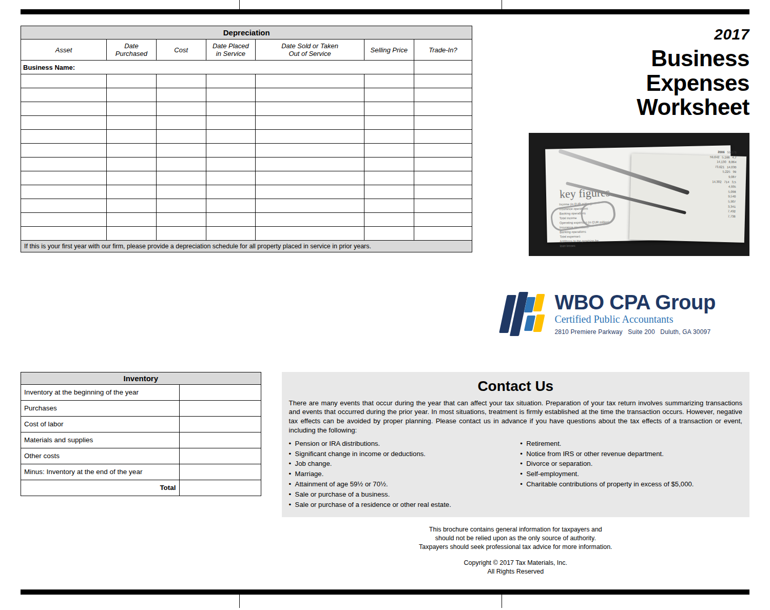Depreciation
| Business Name: | |
| Asset | Date Purchased | Cost | Date Placed in Service | Date Sold or Taken Out of Service | Selling Price | Trade-In? |
If this is your first year with our firm, please provide a depreciation schedule for all property placed in service in prior years.
2017
Business
Expenses
Worksheet
2006 55,171
59,642 5,166 4,7
14,130 8,864
73,621 14,030
5,225 99
9,087
14,302 714 3,5
4,935
5,098
9,540
5,907
3,341
7,492
7,738
key figures
Income (in EUR million)
Insurance operations
Banking operations
Total income
Operating expenses (in EUR million)
Insurance operations
Banking operations
Total expenses
Additions to the provision for
loan losses
WBO CPA Group
Certified Public Accountants
2810 Premiere Parkway Suite 200 Duluth, GA 30097
Inventory
| Inventory at the beginning of the year | |
| Purchases | |
| Cost of labor | |
| Materials and supplies | |
| Other costs | |
| Minus: Inventory at the end of the year | |
| Total | |
Contact Us
There are many events that occur during the year that can affect your tax situation. Preparation of your tax return involves summarizing transactions and events that occurred during the prior year. In most situations, treatment is firmly established at the time the transaction occurs. However, negative tax effects can be avoided by proper planning. Please contact us in advance if you have questions about the tax effects of a transaction or event, including the following:
Pension or IRA distributions.
Significant change in income or deductions.
Job change.
Marriage.
Attainment of age 59½ or 70½.
Sale or purchase of a business.
Sale or purchase of a residence or other real estate.
Retirement.
Notice from IRS or other revenue department.
Divorce or separation.
Self-employment.
Charitable contributions of property in excess of $5,000.
This brochure contains general information for taxpayers and
should not be relied upon as the only source of authority.
Taxpayers should seek professional tax advice for more information.
Copyright © 2017 Tax Materials, Inc.
All Rights Reserved